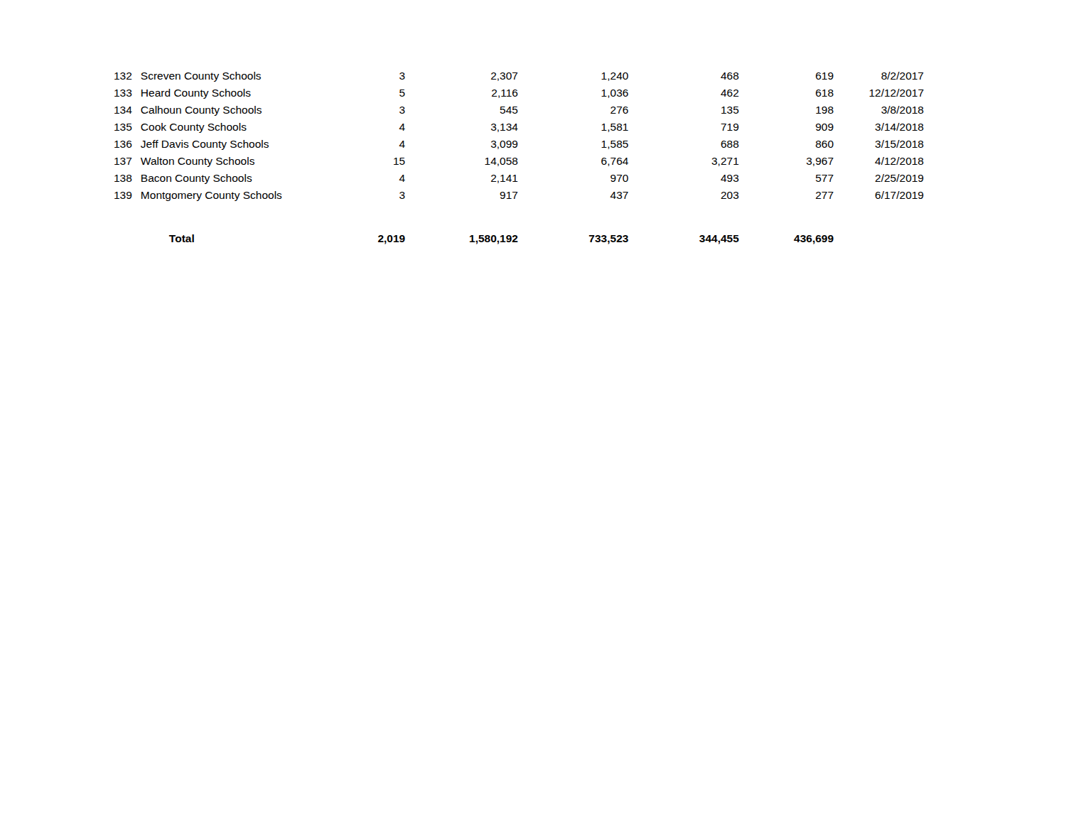| 132 | Screven County Schools | 3 | 2,307 | 1,240 | 468 | 619 | 8/2/2017 |
| 133 | Heard County Schools | 5 | 2,116 | 1,036 | 462 | 618 | 12/12/2017 |
| 134 | Calhoun County Schools | 3 | 545 | 276 | 135 | 198 | 3/8/2018 |
| 135 | Cook County Schools | 4 | 3,134 | 1,581 | 719 | 909 | 3/14/2018 |
| 136 | Jeff Davis County Schools | 4 | 3,099 | 1,585 | 688 | 860 | 3/15/2018 |
| 137 | Walton County Schools | 15 | 14,058 | 6,764 | 3,271 | 3,967 | 4/12/2018 |
| 138 | Bacon County Schools | 4 | 2,141 | 970 | 493 | 577 | 2/25/2019 |
| 139 | Montgomery County Schools | 3 | 917 | 437 | 203 | 277 | 6/17/2019 |
| | Total | 2,019 | 1,580,192 | 733,523 | 344,455 | 436,699 | |